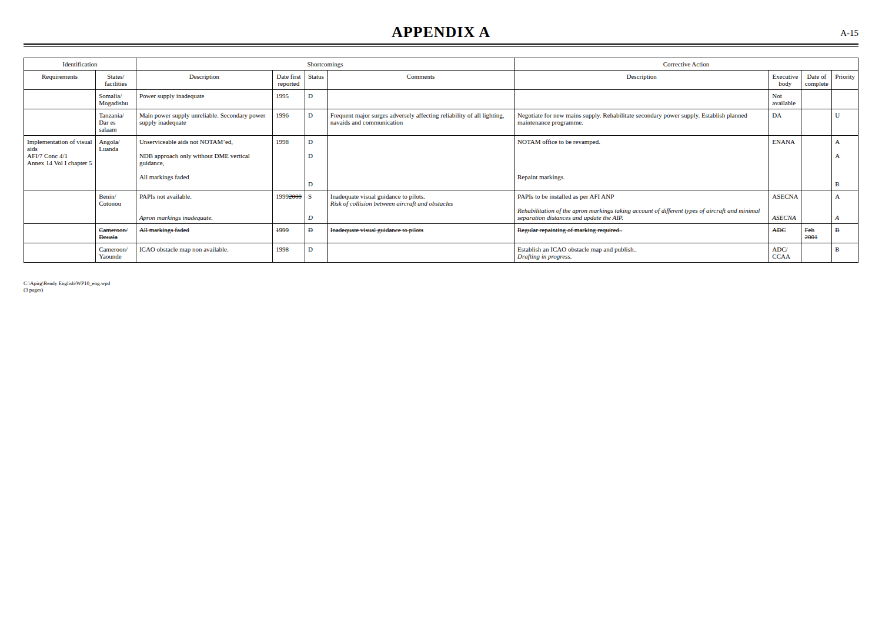APPENDIX A
A-15
| Identification | Shortcomings | Corrective Action |
| --- | --- | --- |
| Requirements | States/ facilities | Description | Date first reported | Status | Comments | Description | Executive body | Date of complete | Priority |
| | Somalia/ Mogadishu | Power supply inadequate | 1995 | D | | | Not available | | |
| | Tanzania/ Dar es salaam | Main power supply unreliable. Secondary power supply inadequate | 1996 | D | Frequent major surges adversely affecting reliability of all lighting, navaids and communication | Negotiate for new mains supply. Rehabilitate secondary power supply. Establish planned maintenance programme. | DA | | U |
| Implementation of visual aids AFI/7 Conc 4/1 Annex 14 Vol I chapter 5 | Angola/ Luanda | Unserviceable aids not NOTAM’ed, NDB approach only without DME vertical guidance, All markings faded | 1998 | D D D | | NOTAM office to be revamped. Repaint markings. | ENANA | | A A B |
| | Benin/ Cotonou | PAPIs not available. Apron markings inadequate. | 1999 2000 | S D | Inadequate visual guidance to pilots. Risk of collision between aircraft and obstacles | PAPIs to be installed as per AFI ANP Rehabilitation of the apron markings taking account of different types of aircraft and minimal separation distances and update the AIP. | ASECNA ASECNA | | A A |
| | Cameroon/ Douala | All markings faded | 1999 | D | Inadequate visual guidance to pilots | Regular repainting of marking required.. | ADC | Feb 2001 | B |
| | Cameroon/ Yaounde | ICAO obstacle map non available. | 1998 | D | | Establish an ICAO obstacle map and publish.. Drafting in progress. | ADC/ CCAA | | B |
C:\Apirg\Ready English\WP10_eng.wpd
(3 pages)